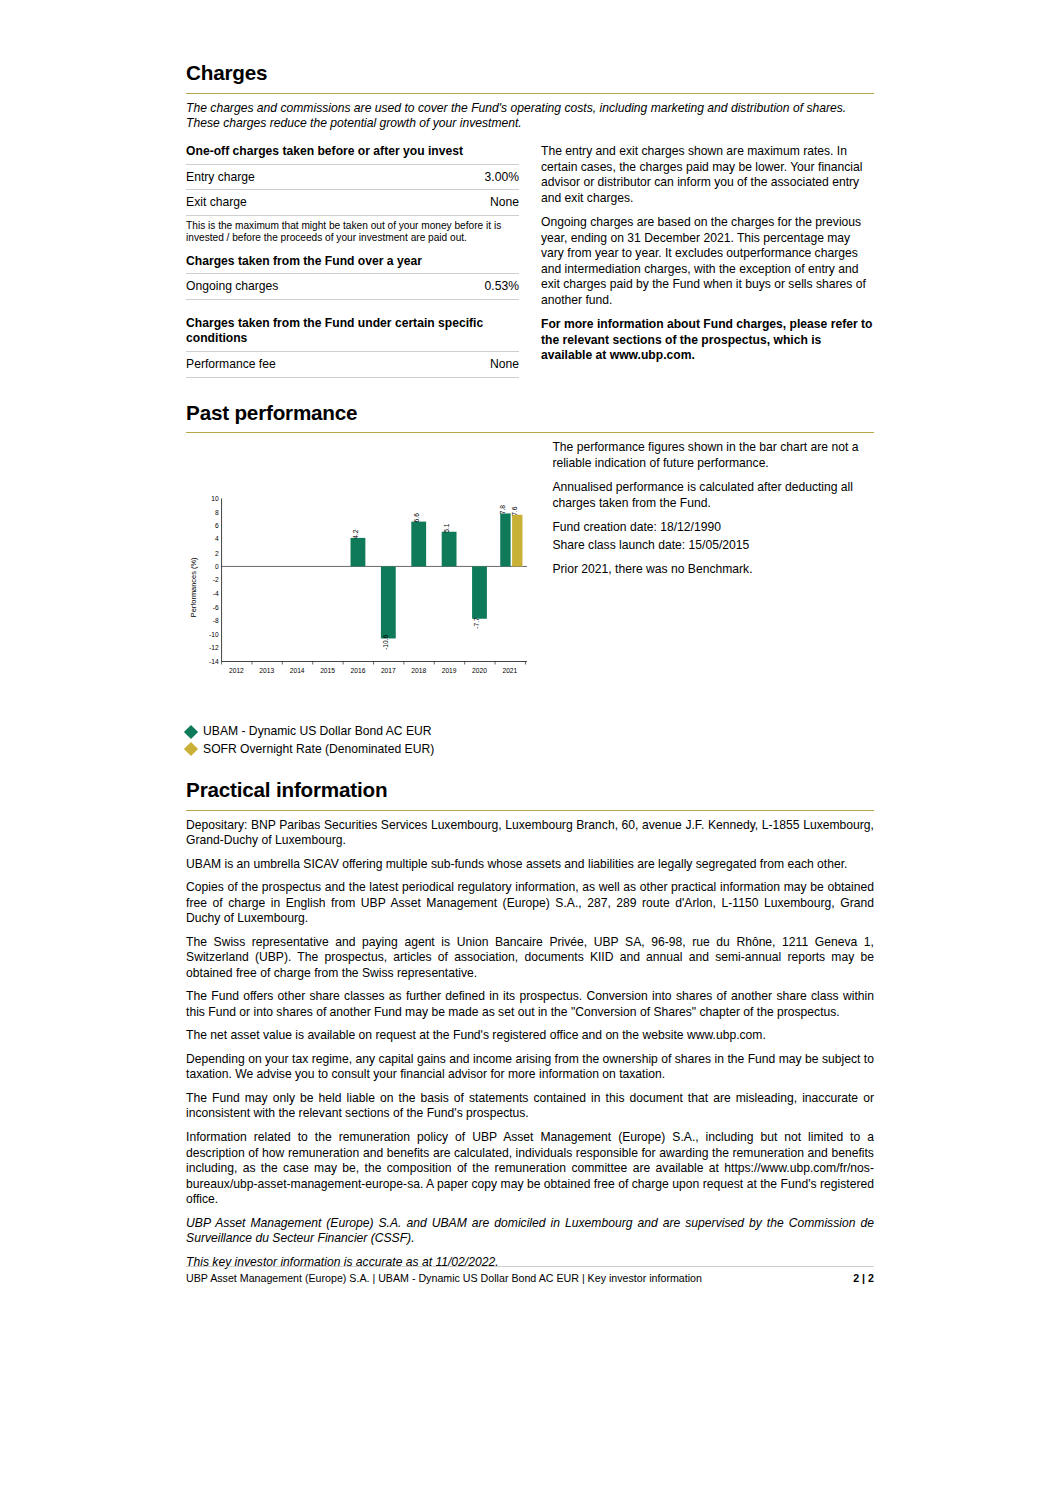Charges
The charges and commissions are used to cover the Fund's operating costs, including marketing and distribution of shares. These charges reduce the potential growth of your investment.
One-off charges taken before or after you invest
| Entry charge | 3.00% |
| Exit charge | None |
This is the maximum that might be taken out of your money before it is invested / before the proceeds of your investment are paid out.
Charges taken from the Fund over a year
| Ongoing charges | 0.53% |
Charges taken from the Fund under certain specific conditions
| Performance fee | None |
The entry and exit charges shown are maximum rates. In certain cases, the charges paid may be lower. Your financial advisor or distributor can inform you of the associated entry and exit charges.
Ongoing charges are based on the charges for the previous year, ending on 31 December 2021. This percentage may vary from year to year. It excludes outperformance charges and intermediation charges, with the exception of entry and exit charges paid by the Fund when it buys or sells shares of another fund.
For more information about Fund charges, please refer to the relevant sections of the prospectus, which is available at www.ubp.com.
Past performance
Performances (%) 10 8 6 4 2 0 -2 -4 -6 -8 -10 -12 -14 2012 2013 2014 2015 2016 2017 2018 2019 2020 2021 4.2 -10.6 6.6 5.1 -7.7 7.8 7.6
UBAM - Dynamic US Dollar Bond AC EUR
SOFR Overnight Rate (Denominated EUR)
The performance figures shown in the bar chart are not a reliable indication of future performance.
Annualised performance is calculated after deducting all charges taken from the Fund.
Fund creation date: 18/12/1990
Share class launch date: 15/05/2015
Prior 2021, there was no Benchmark.
Practical information
Depositary: BNP Paribas Securities Services Luxembourg, Luxembourg Branch, 60, avenue J.F. Kennedy, L-1855 Luxembourg, Grand-Duchy of Luxembourg.
UBAM is an umbrella SICAV offering multiple sub-funds whose assets and liabilities are legally segregated from each other.
Copies of the prospectus and the latest periodical regulatory information, as well as other practical information may be obtained free of charge in English from UBP Asset Management (Europe) S.A., 287, 289 route d'Arlon, L-1150 Luxembourg, Grand Duchy of Luxembourg.
The Swiss representative and paying agent is Union Bancaire Privée, UBP SA, 96-98, rue du Rhône, 1211 Geneva 1, Switzerland (UBP). The prospectus, articles of association, documents KIID and annual and semi-annual reports may be obtained free of charge from the Swiss representative.
The Fund offers other share classes as further defined in its prospectus. Conversion into shares of another share class within this Fund or into shares of another Fund may be made as set out in the "Conversion of Shares" chapter of the prospectus.
The net asset value is available on request at the Fund's registered office and on the website www.ubp.com.
Depending on your tax regime, any capital gains and income arising from the ownership of shares in the Fund may be subject to taxation. We advise you to consult your financial advisor for more information on taxation.
The Fund may only be held liable on the basis of statements contained in this document that are misleading, inaccurate or inconsistent with the relevant sections of the Fund's prospectus.
Information related to the remuneration policy of UBP Asset Management (Europe) S.A., including but not limited to a description of how remuneration and benefits are calculated, individuals responsible for awarding the remuneration and benefits including, as the case may be, the composition of the remuneration committee are available at https://www.ubp.com/fr/nos-bureaux/ubp-asset-management-europe-sa. A paper copy may be obtained free of charge upon request at the Fund's registered office.
UBP Asset Management (Europe) S.A. and UBAM are domiciled in Luxembourg and are supervised by the Commission de Surveillance du Secteur Financier (CSSF).
This key investor information is accurate as at 11/02/2022.
UBP Asset Management (Europe) S.A. | UBAM - Dynamic US Dollar Bond AC EUR | Key investor information
2 | 2